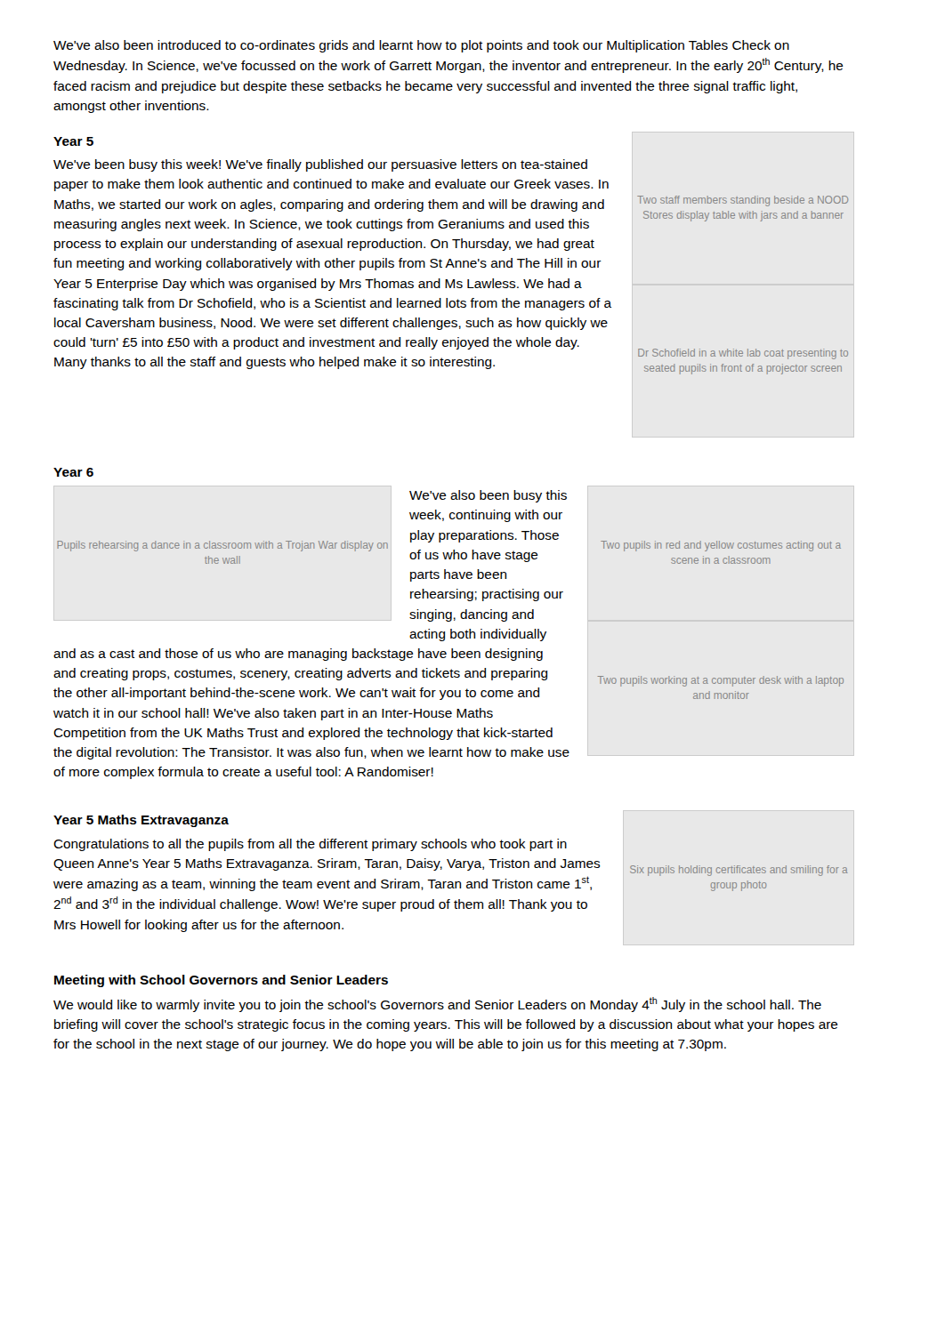We've also been introduced to co-ordinates grids and learnt how to plot points and took our Multiplication Tables Check on Wednesday. In Science, we've focussed on the work of Garrett Morgan, the inventor and entrepreneur. In the early 20th Century, he faced racism and prejudice but despite these setbacks he became very successful and invented the three signal traffic light, amongst other inventions.
Two staff members standing beside a NOOD Stores display table with jars and a banner
Dr Schofield in a white lab coat presenting to seated pupils in front of a projector screen
Year 5
We've been busy this week! We've finally published our persuasive letters on tea-stained paper to make them look authentic and continued to make and evaluate our Greek vases. In Maths, we started our work on agles, comparing and ordering them and will be drawing and measuring angles next week. In Science, we took cuttings from Geraniums and used this process to explain our understanding of asexual reproduction. On Thursday, we had great fun meeting and working collaboratively with other pupils from St Anne's and The Hill in our Year 5 Enterprise Day which was organised by Mrs Thomas and Ms Lawless. We had a fascinating talk from Dr Schofield, who is a Scientist and learned lots from the managers of a local Caversham business, Nood. We were set different challenges, such as how quickly we could 'turn' £5 into £50 with a product and investment and really enjoyed the whole day. Many thanks to all the staff and guests who helped make it so interesting.
Year 6
Two pupils in red and yellow costumes acting out a scene in a classroom
Two pupils working at a computer desk with a laptop and monitor
Pupils rehearsing a dance in a classroom with a Trojan War display on the wall
We've also been busy this week, continuing with our play preparations. Those of us who have stage parts have been rehearsing; practising our singing, dancing and acting both individually and as a cast and those of us who are managing backstage have been designing and creating props, costumes, scenery, creating adverts and tickets and preparing the other all-important behind-the-scene work. We can't wait for you to come and watch it in our school hall! We've also taken part in an Inter-House Maths Competition from the UK Maths Trust and explored the technology that kick-started the digital revolution: The Transistor. It was also fun, when we learnt how to make use of more complex formula to create a useful tool: A Randomiser!
Six pupils holding certificates and smiling for a group photo
Year 5 Maths Extravaganza
Congratulations to all the pupils from all the different primary schools who took part in Queen Anne's Year 5 Maths Extravaganza. Sriram, Taran, Daisy, Varya, Triston and James were amazing as a team, winning the team event and Sriram, Taran and Triston came 1st, 2nd and 3rd in the individual challenge. Wow! We're super proud of them all! Thank you to Mrs Howell for looking after us for the afternoon.
Meeting with School Governors and Senior Leaders
We would like to warmly invite you to join the school's Governors and Senior Leaders on Monday 4th July in the school hall. The briefing will cover the school's strategic focus in the coming years. This will be followed by a discussion about what your hopes are for the school in the next stage of our journey. We do hope you will be able to join us for this meeting at 7.30pm.